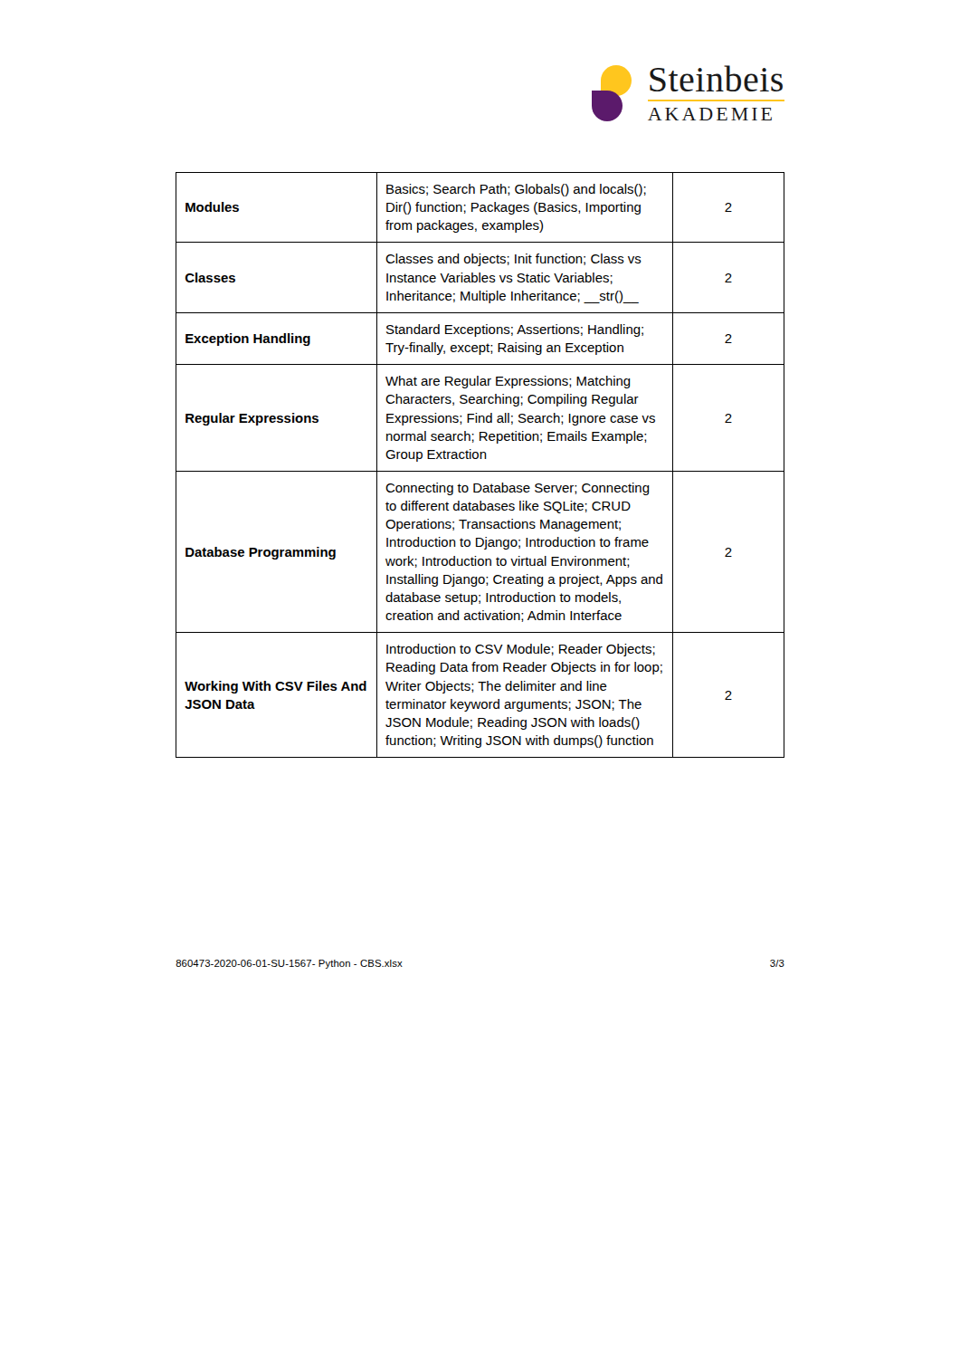Steinbeis
AKADEMIE
| Modules | Basics; Search Path; Globals() and locals(); Dir() function; Packages (Basics, Importing from packages, examples) | 2 |
| Classes | Classes and objects; Init function; Class vs Instance Variables vs Static Variables; Inheritance; Multiple Inheritance; __str()__ | 2 |
| Exception Handling | Standard Exceptions; Assertions; Handling; Try-finally, except; Raising an Exception | 2 |
| Regular Expressions | What are Regular Expressions; Matching Characters, Searching; Compiling Regular Expressions; Find all; Search; Ignore case vs normal search; Repetition; Emails Example; Group Extraction | 2 |
| Database Programming | Connecting to Database Server; Connecting to different databases like SQLite; CRUD Operations; Transactions Management; Introduction to Django; Introduction to frame work; Introduction to virtual Environment; Installing Django; Creating a project, Apps and database setup; Introduction to models, creation and activation; Admin Interface | 2 |
| Working With CSV Files And JSON Data | Introduction to CSV Module; Reader Objects; Reading Data from Reader Objects in for loop; Writer Objects; The delimiter and line terminator keyword arguments; JSON; The JSON Module; Reading JSON with loads() function; Writing JSON with dumps() function | 2 |
860473-2020-06-01-SU-1567- Python - CBS.xlsx
3/3